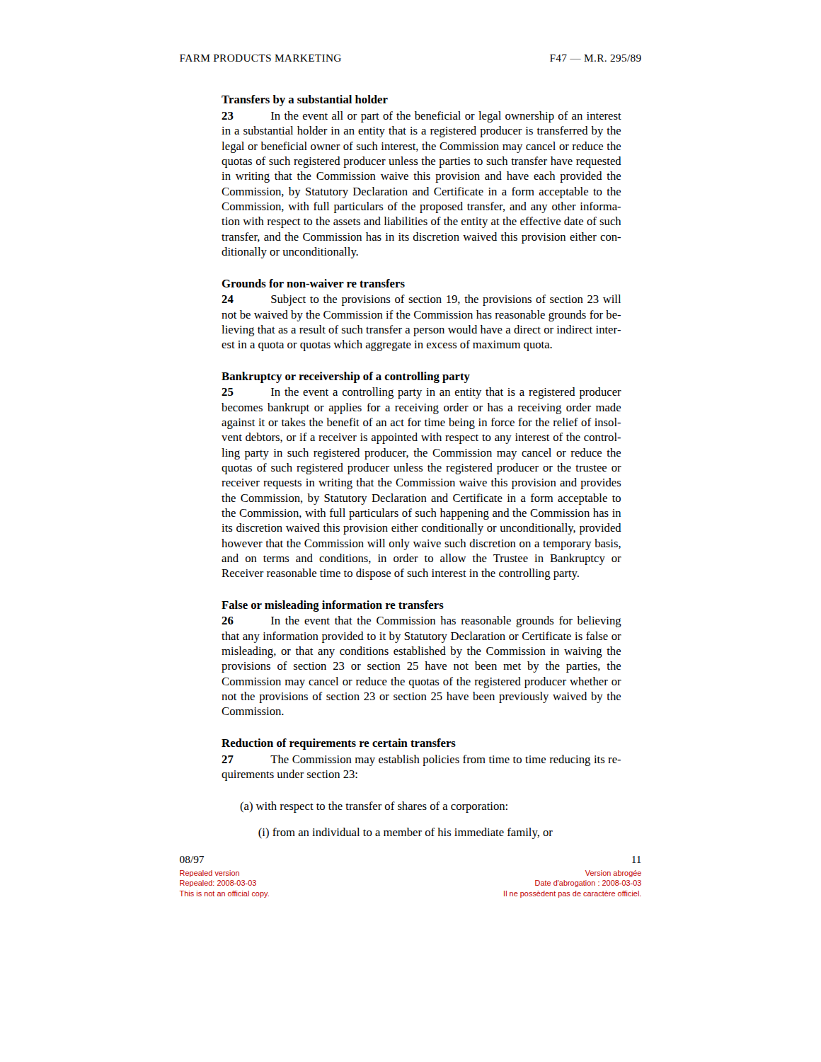Farm Products Marketing
F47 — M.R. 295/89
Transfers by a substantial holder
23 In the event all or part of the beneficial or legal ownership of an interest in a substantial holder in an entity that is a registered producer is transferred by the legal or beneficial owner of such interest, the Commission may cancel or reduce the quotas of such registered producer unless the parties to such transfer have requested in writing that the Commission waive this provision and have each provided the Commission, by Statutory Declaration and Certificate in a form acceptable to the Commission, with full particulars of the proposed transfer, and any other information with respect to the assets and liabilities of the entity at the effective date of such transfer, and the Commission has in its discretion waived this provision either conditionally or unconditionally.
Grounds for non-waiver re transfers
24 Subject to the provisions of section 19, the provisions of section 23 will not be waived by the Commission if the Commission has reasonable grounds for believing that as a result of such transfer a person would have a direct or indirect interest in a quota or quotas which aggregate in excess of maximum quota.
Bankruptcy or receivership of a controlling party
25 In the event a controlling party in an entity that is a registered producer becomes bankrupt or applies for a receiving order or has a receiving order made against it or takes the benefit of an act for time being in force for the relief of insolvent debtors, or if a receiver is appointed with respect to any interest of the controlling party in such registered producer, the Commission may cancel or reduce the quotas of such registered producer unless the registered producer or the trustee or receiver requests in writing that the Commission waive this provision and provides the Commission, by Statutory Declaration and Certificate in a form acceptable to the Commission, with full particulars of such happening and the Commission has in its discretion waived this provision either conditionally or unconditionally, provided however that the Commission will only waive such discretion on a temporary basis, and on terms and conditions, in order to allow the Trustee in Bankruptcy or Receiver reasonable time to dispose of such interest in the controlling party.
False or misleading information re transfers
26 In the event that the Commission has reasonable grounds for believing that any information provided to it by Statutory Declaration or Certificate is false or misleading, or that any conditions established by the Commission in waiving the provisions of section 23 or section 25 have not been met by the parties, the Commission may cancel or reduce the quotas of the registered producer whether or not the provisions of section 23 or section 25 have been previously waived by the Commission.
Reduction of requirements re certain transfers
27 The Commission may establish policies from time to time reducing its requirements under section 23:
(a) with respect to the transfer of shares of a corporation:
(i) from an individual to a member of his immediate family, or
08/97
11
Repealed version Version abrogée
Repealed: 2008-03-03 Date d'abrogation : 2008-03-03
This is not an official copy. Il ne possèdent pas de caractère officiel.